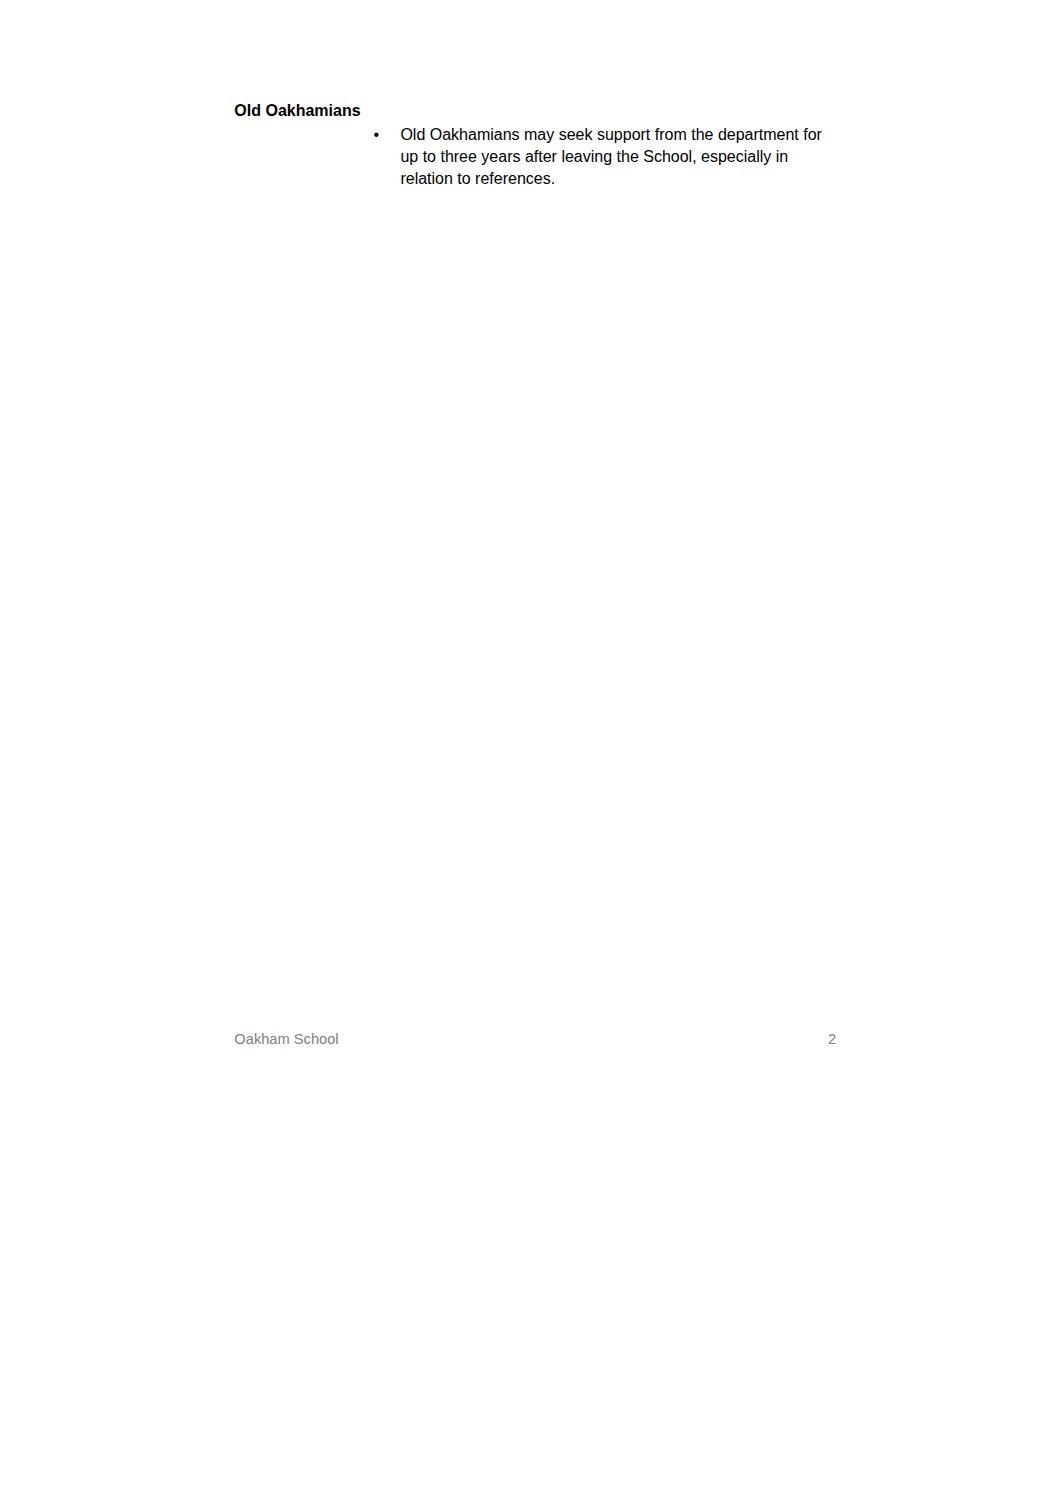Old Oakhamians
Old Oakhamians may seek support from the department for up to three years after leaving the School, especially in relation to references.
Oakham School
2